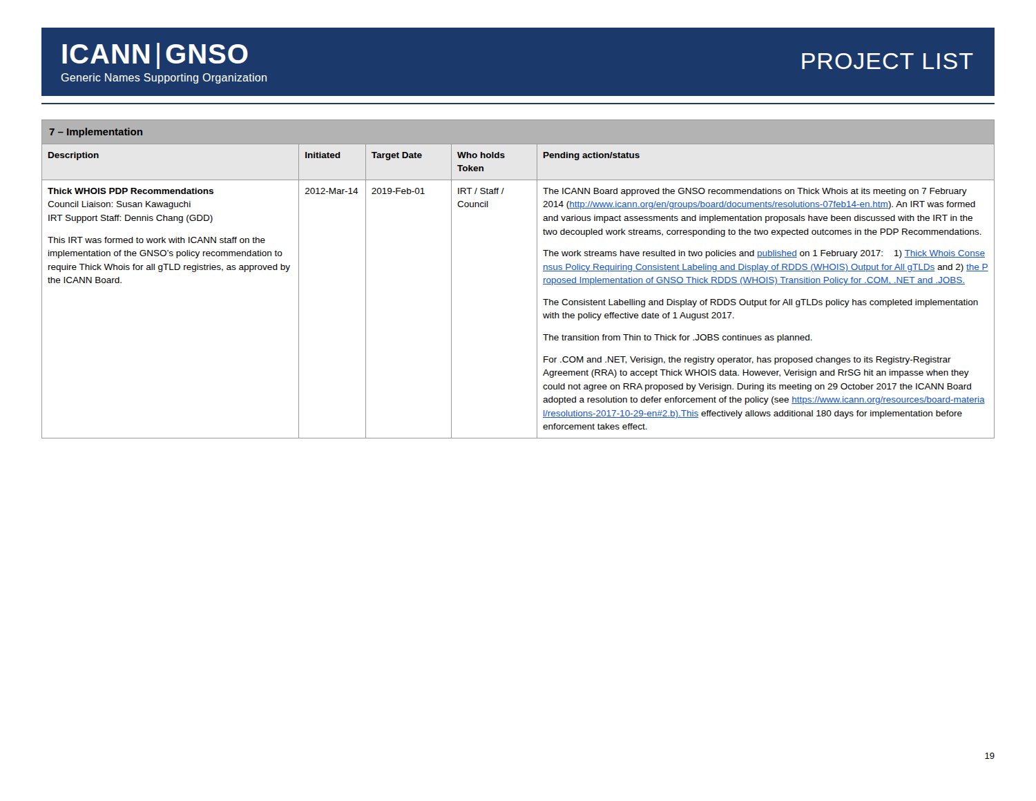ICANN|GNSO
Generic Names Supporting Organization
PROJECT LIST
| 7 – Implementation |
| Description | Initiated | Target Date | Who holds Token | Pending action/status |
| Thick WHOIS PDP Recommendations Council Liaison: Susan Kawaguchi IRT Support Staff: Dennis Chang (GDD) This IRT was formed to work with ICANN staff on the implementation of the GNSO’s policy recommendation to require Thick Whois for all gTLD registries, as approved by the ICANN Board. | 2012-Mar-14 | 2019-Feb-01 | IRT / Staff / Council | The ICANN Board approved the GNSO recommendations on Thick Whois at its meeting on 7 February 2014 ( http://www.icann.org/en/groups/board/documents/resolutions-07feb14-en.htm ). An IRT was formed and various impact assessments and implementation proposals have been discussed with the IRT in the two decoupled work streams, corresponding to the two expected outcomes in the PDP Recommendations. The work streams have resulted in two policies and published on 1 February 2017: 1) Thick Whois Consensus Policy Requiring Consistent Labeling and Display of RDDS (WHOIS) Output for All gTLDs and 2) the Proposed Implementation of GNSO Thick RDDS (WHOIS) Transition Policy for .COM, .NET and .JOBS. The Consistent Labelling and Display of RDDS Output for All gTLDs policy has completed implementation with the policy effective date of 1 August 2017. The transition from Thin to Thick for .JOBS continues as planned. For .COM and .NET, Verisign, the registry operator, has proposed changes to its Registry-Registrar Agreement (RRA) to accept Thick WHOIS data. However, Verisign and RrSG hit an impasse when they could not agree on RRA proposed by Verisign. During its meeting on 29 October 2017 the ICANN Board adopted a resolution to defer enforcement of the policy (see https://www.icann.org/resources/board-material/resolutions-2017-10-29-en#2.b).This effectively allows additional 180 days for implementation before enforcement takes effect. |
19